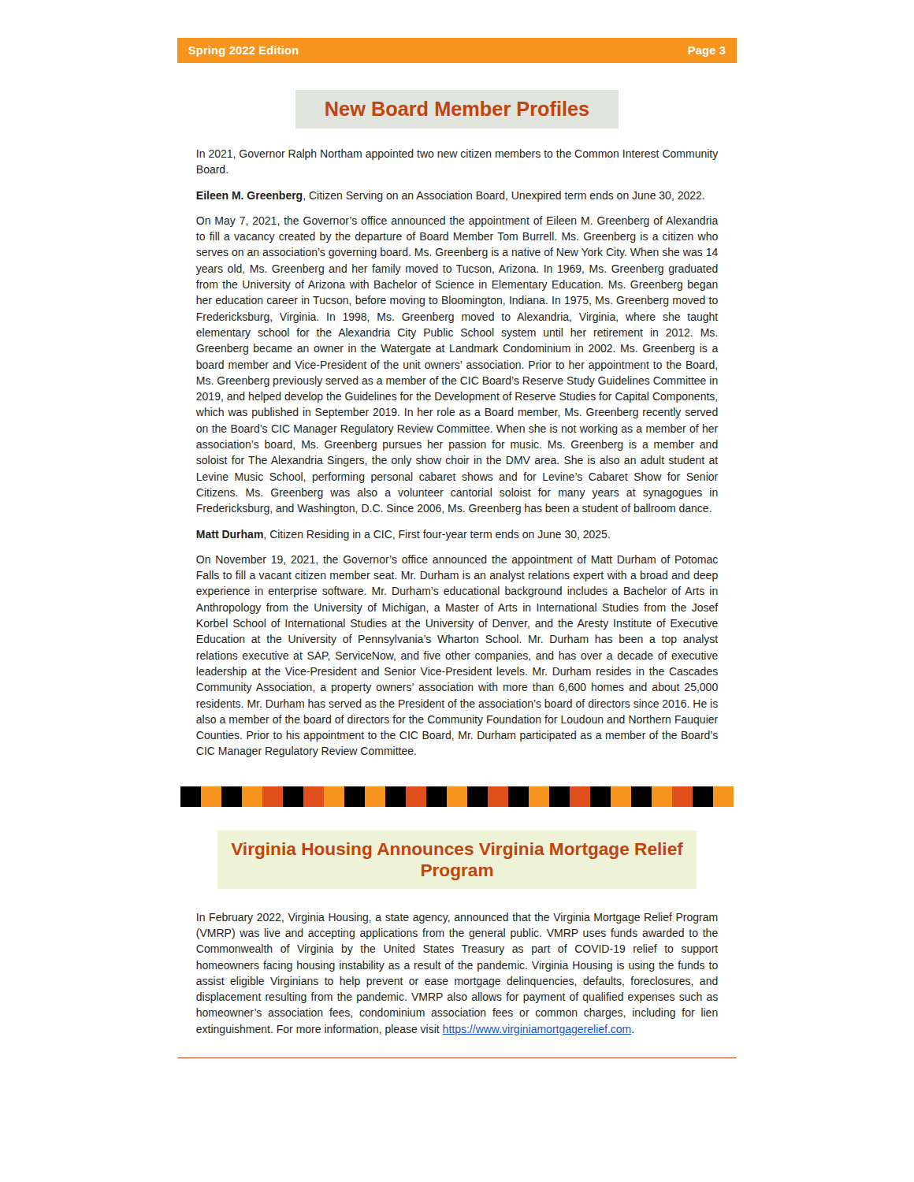Spring 2022 Edition
Page 3
New Board Member Profiles
In 2021, Governor Ralph Northam appointed two new citizen members to the Common Interest Community Board.
Eileen M. Greenberg, Citizen Serving on an Association Board, Unexpired term ends on June 30, 2022.
On May 7, 2021, the Governor’s office announced the appointment of Eileen M. Greenberg of Alexandria to fill a vacancy created by the departure of Board Member Tom Burrell. Ms. Greenberg is a citizen who serves on an association’s governing board. Ms. Greenberg is a native of New York City. When she was 14 years old, Ms. Greenberg and her family moved to Tucson, Arizona. In 1969, Ms. Greenberg graduated from the University of Arizona with Bachelor of Science in Elementary Education. Ms. Greenberg began her education career in Tucson, before moving to Bloomington, Indiana. In 1975, Ms. Greenberg moved to Fredericksburg, Virginia. In 1998, Ms. Greenberg moved to Alexandria, Virginia, where she taught elementary school for the Alexandria City Public School system until her retirement in 2012. Ms. Greenberg became an owner in the Watergate at Landmark Condominium in 2002. Ms. Greenberg is a board member and Vice-President of the unit owners’ association. Prior to her appointment to the Board, Ms. Greenberg previously served as a member of the CIC Board’s Reserve Study Guidelines Committee in 2019, and helped develop the Guidelines for the Development of Reserve Studies for Capital Components, which was published in September 2019. In her role as a Board member, Ms. Greenberg recently served on the Board’s CIC Manager Regulatory Review Committee. When she is not working as a member of her association’s board, Ms. Greenberg pursues her passion for music. Ms. Greenberg is a member and soloist for The Alexandria Singers, the only show choir in the DMV area. She is also an adult student at Levine Music School, performing personal cabaret shows and for Levine’s Cabaret Show for Senior Citizens. Ms. Greenberg was also a volunteer cantorial soloist for many years at synagogues in Fredericksburg, and Washington, D.C. Since 2006, Ms. Greenberg has been a student of ballroom dance.
Matt Durham, Citizen Residing in a CIC, First four-year term ends on June 30, 2025.
On November 19, 2021, the Governor’s office announced the appointment of Matt Durham of Potomac Falls to fill a vacant citizen member seat. Mr. Durham is an analyst relations expert with a broad and deep experience in enterprise software. Mr. Durham’s educational background includes a Bachelor of Arts in Anthropology from the University of Michigan, a Master of Arts in International Studies from the Josef Korbel School of International Studies at the University of Denver, and the Aresty Institute of Executive Education at the University of Pennsylvania’s Wharton School. Mr. Durham has been a top analyst relations executive at SAP, ServiceNow, and five other companies, and has over a decade of executive leadership at the Vice-President and Senior Vice-President levels. Mr. Durham resides in the Cascades Community Association, a property owners’ association with more than 6,600 homes and about 25,000 residents. Mr. Durham has served as the President of the association’s board of directors since 2016. He is also a member of the board of directors for the Community Foundation for Loudoun and Northern Fauquier Counties. Prior to his appointment to the CIC Board, Mr. Durham participated as a member of the Board’s CIC Manager Regulatory Review Committee.
Virginia Housing Announces Virginia Mortgage Relief Program
In February 2022, Virginia Housing, a state agency, announced that the Virginia Mortgage Relief Program (VMRP) was live and accepting applications from the general public. VMRP uses funds awarded to the Commonwealth of Virginia by the United States Treasury as part of COVID-19 relief to support homeowners facing housing instability as a result of the pandemic. Virginia Housing is using the funds to assist eligible Virginians to help prevent or ease mortgage delinquencies, defaults, foreclosures, and displacement resulting from the pandemic. VMRP also allows for payment of qualified expenses such as homeowner’s association fees, condominium association fees or common charges, including for lien extinguishment. For more information, please visit https://www.virginiamortgagerelief.com.